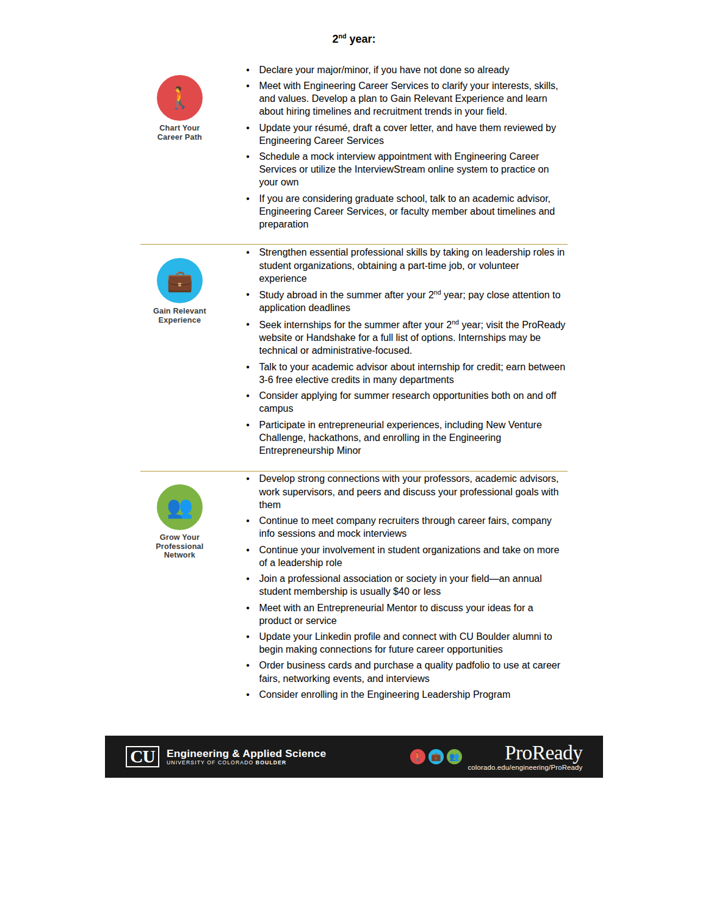2nd year:
🚶
Chart Your
Career Path
Declare your major/minor, if you have not done so already
Meet with Engineering Career Services to clarify your interests, skills, and values. Develop a plan to Gain Relevant Experience and learn about hiring timelines and recruitment trends in your field.
Update your résumé, draft a cover letter, and have them reviewed by Engineering Career Services
Schedule a mock interview appointment with Engineering Career Services or utilize the InterviewStream online system to practice on your own
If you are considering graduate school, talk to an academic advisor, Engineering Career Services, or faculty member about timelines and preparation
💼
Gain Relevant
Experience
Strengthen essential professional skills by taking on leadership roles in student organizations, obtaining a part-time job, or volunteer experience
Study abroad in the summer after your 2nd year; pay close attention to application deadlines
Seek internships for the summer after your 2nd year; visit the ProReady website or Handshake for a full list of options. Internships may be technical or administrative-focused.
Talk to your academic advisor about internship for credit; earn between 3-6 free elective credits in many departments
Consider applying for summer research opportunities both on and off campus
Participate in entrepreneurial experiences, including New Venture Challenge, hackathons, and enrolling in the Engineering Entrepreneurship Minor
👥
Grow Your
Professional Network
Develop strong connections with your professors, academic advisors, work supervisors, and peers and discuss your professional goals with them
Continue to meet company recruiters through career fairs, company info sessions and mock interviews
Continue your involvement in student organizations and take on more of a leadership role
Join a professional association or society in your field—an annual student membership is usually $40 or less
Meet with an Entrepreneurial Mentor to discuss your ideas for a product or service
Update your Linkedin profile and connect with CU Boulder alumni to begin making connections for future career opportunities
Order business cards and purchase a quality padfolio to use at career fairs, networking events, and interviews
Consider enrolling in the Engineering Leadership Program
CU
Engineering & Applied Science
UNIVERSITY OF COLORADO BOULDER
🚶
💼
👥
ProReady
colorado.edu/engineering/ProReady